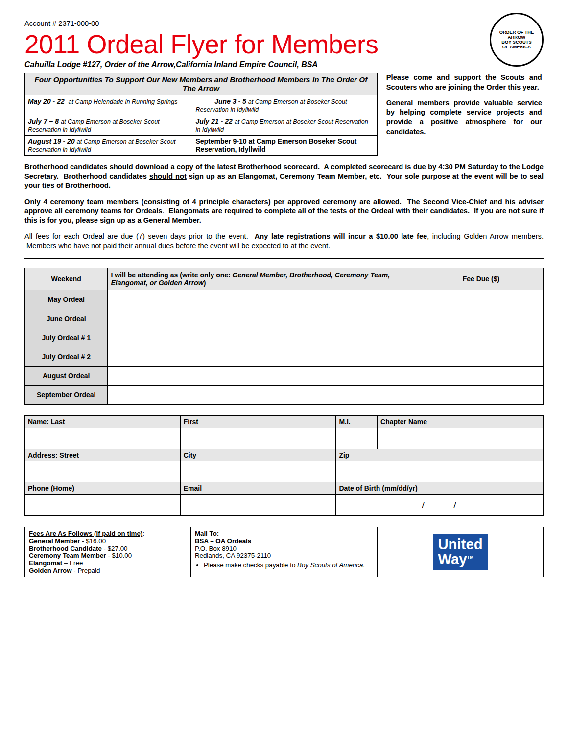Account # 2371-000-00
ORDER OF THE ARROW
BOY SCOUTS
OF AMERICA
2011 Ordeal Flyer for Members
Cahuilla Lodge #127, Order of the Arrow,California Inland Empire Council, BSA
| Four Opportunities To Support Our New Members and Brotherhood Members In The Order Of The Arrow |
| May 20 - 22 at Camp Helendade in Running Springs | June 3 - 5 at Camp Emerson at Boseker Scout Reservation in Idyllwild |
| July 7 – 8 at Camp Emerson at Boseker Scout Reservation in Idyllwild | July 21 - 22 at Camp Emerson at Boseker Scout Reservation in Idyllwild |
| August 19 - 20 at Camp Emerson at Boseker Scout Reservation in Idyllwild | September 9-10 at Camp Emerson Boseker Scout Reservation, Idyllwild |
Please come and support the Scouts and Scouters who are joining the Order this year.
General members provide valuable service by helping complete service projects and provide a positive atmosphere for our candidates.
Brotherhood candidates should download a copy of the latest Brotherhood scorecard. A completed scorecard is due by 4:30 PM Saturday to the Lodge Secretary. Brotherhood candidates should not sign up as an Elangomat, Ceremony Team Member, etc. Your sole purpose at the event will be to seal your ties of Brotherhood.
Only 4 ceremony team members (consisting of 4 principle characters) per approved ceremony are allowed. The Second Vice-Chief and his adviser approve all ceremony teams for Ordeals. Elangomats are required to complete all of the tests of the Ordeal with their candidates. If you are not sure if this is for you, please sign up as a General Member.
All fees for each Ordeal are due (7) seven days prior to the event. Any late registrations will incur a $10.00 late fee, including Golden Arrow members. Members who have not paid their annual dues before the event will be expected to at the event.
| Weekend | I will be attending as (write only one: General Member, Brotherhood, Ceremony Team, Elangomat, or Golden Arrow ) | Fee Due ($) |
| --- | --- | --- |
| May Ordeal | | |
| June Ordeal | | |
| July Ordeal # 1 | | |
| July Ordeal # 2 | | |
| August Ordeal | | |
| September Ordeal | | |
| Name: Last | First | M.I. | Chapter Name |
| Address: Street | City | Zip |
| Phone (Home) | Email | Date of Birth (mm/dd/yr) |
| | | / / |
| Fees Are As Follows (if paid on time) : General Member - $16.00 Brotherhood Candidate - $27.00 Ceremony Team Member - $10.00 Elangomat – Free Golden Arrow - Prepaid | Mail To: BSA – OA Ordeals P.O. Box 8910 Redlands, CA 92375-2110 Please make checks payable to Boy Scouts of America . | United Way TM |